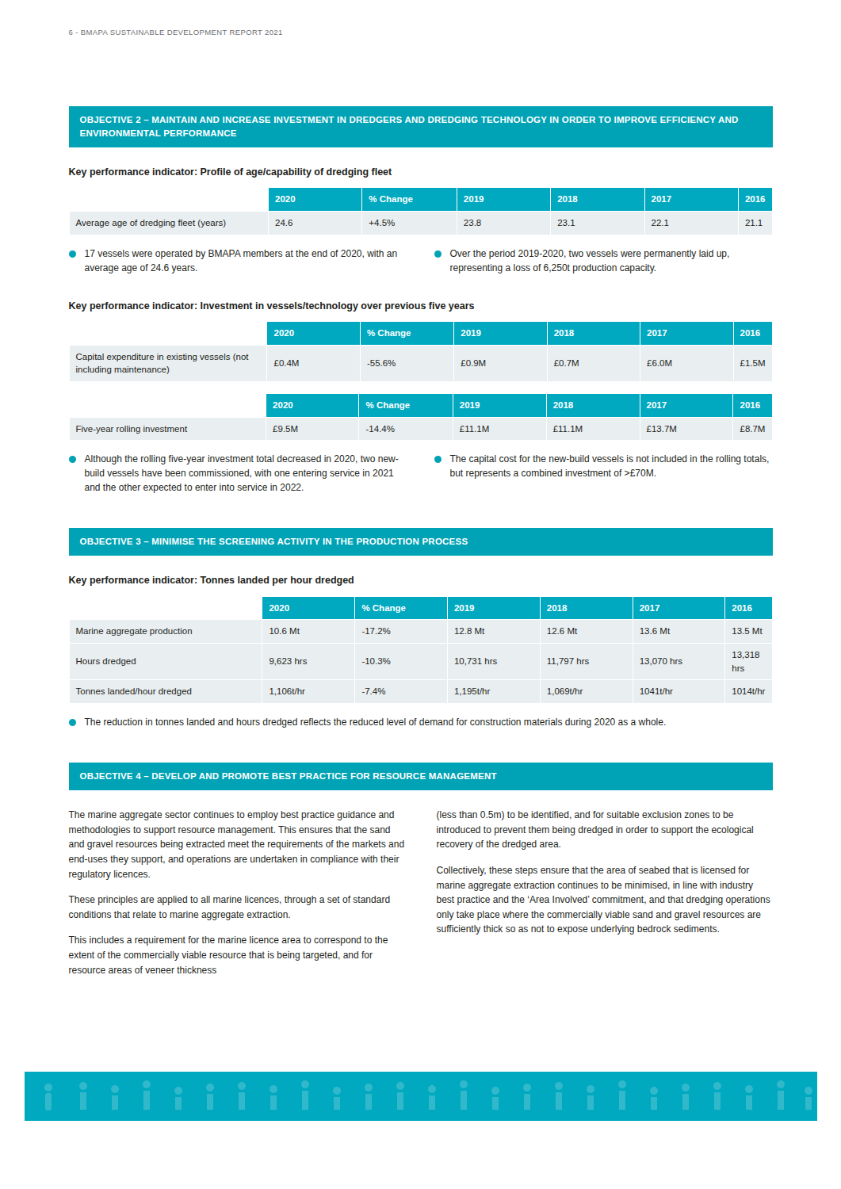6 - BMAPA Sustainable Development Report 2021
Objective 2 – Maintain and increase investment in dredgers and dredging technology in order to improve efficiency and environmental performance
Key performance indicator: Profile of age/capability of dredging fleet
| | 2020 | % Change | 2019 | 2018 | 2017 | 2016 |
| --- | --- | --- | --- | --- | --- | --- |
| Average age of dredging fleet (years) | 24.6 | +4.5% | 23.8 | 23.1 | 22.1 | 21.1 |
17 vessels were operated by BMAPA members at the end of 2020, with an average age of 24.6 years.
Over the period 2019-2020, two vessels were permanently laid up, representing a loss of 6,250t production capacity.
Key performance indicator: Investment in vessels/technology over previous five years
| | 2020 | % Change | 2019 | 2018 | 2017 | 2016 |
| --- | --- | --- | --- | --- | --- | --- |
| Capital expenditure in existing vessels (not including maintenance) | £0.4M | -55.6% | £0.9M | £0.7M | £6.0M | £1.5M |
| | 2020 | % Change | 2019 | 2018 | 2017 | 2016 |
| --- | --- | --- | --- | --- | --- | --- |
| Five-year rolling investment | £9.5M | -14.4% | £11.1M | £11.1M | £13.7M | £8.7M |
Although the rolling five-year investment total decreased in 2020, two new-build vessels have been commissioned, with one entering service in 2021 and the other expected to enter into service in 2022.
The capital cost for the new-build vessels is not included in the rolling totals, but represents a combined investment of >£70M.
Objective 3 – Minimise the screening activity in the production process
Key performance indicator: Tonnes landed per hour dredged
| | 2020 | % Change | 2019 | 2018 | 2017 | 2016 |
| --- | --- | --- | --- | --- | --- | --- |
| Marine aggregate production | 10.6 Mt | -17.2% | 12.8 Mt | 12.6 Mt | 13.6 Mt | 13.5 Mt |
| Hours dredged | 9,623 hrs | -10.3% | 10,731 hrs | 11,797 hrs | 13,070 hrs | 13,318 hrs |
| Tonnes landed/hour dredged | 1,106t/hr | -7.4% | 1,195t/hr | 1,069t/hr | 1041t/hr | 1014t/hr |
The reduction in tonnes landed and hours dredged reflects the reduced level of demand for construction materials during 2020 as a whole.
Objective 4 – Develop and promote best practice for resource management
The marine aggregate sector continues to employ best practice guidance and methodologies to support resource management. This ensures that the sand and gravel resources being extracted meet the requirements of the markets and end-uses they support, and operations are undertaken in compliance with their regulatory licences.
These principles are applied to all marine licences, through a set of standard conditions that relate to marine aggregate extraction.
This includes a requirement for the marine licence area to correspond to the extent of the commercially viable resource that is being targeted, and for resource areas of veneer thickness
(less than 0.5m) to be identified, and for suitable exclusion zones to be introduced to prevent them being dredged in order to support the ecological recovery of the dredged area.
Collectively, these steps ensure that the area of seabed that is licensed for marine aggregate extraction continues to be minimised, in line with industry best practice and the ‘Area Involved’ commitment, and that dredging operations only take place where the commercially viable sand and gravel resources are sufficiently thick so as not to expose underlying bedrock sediments.